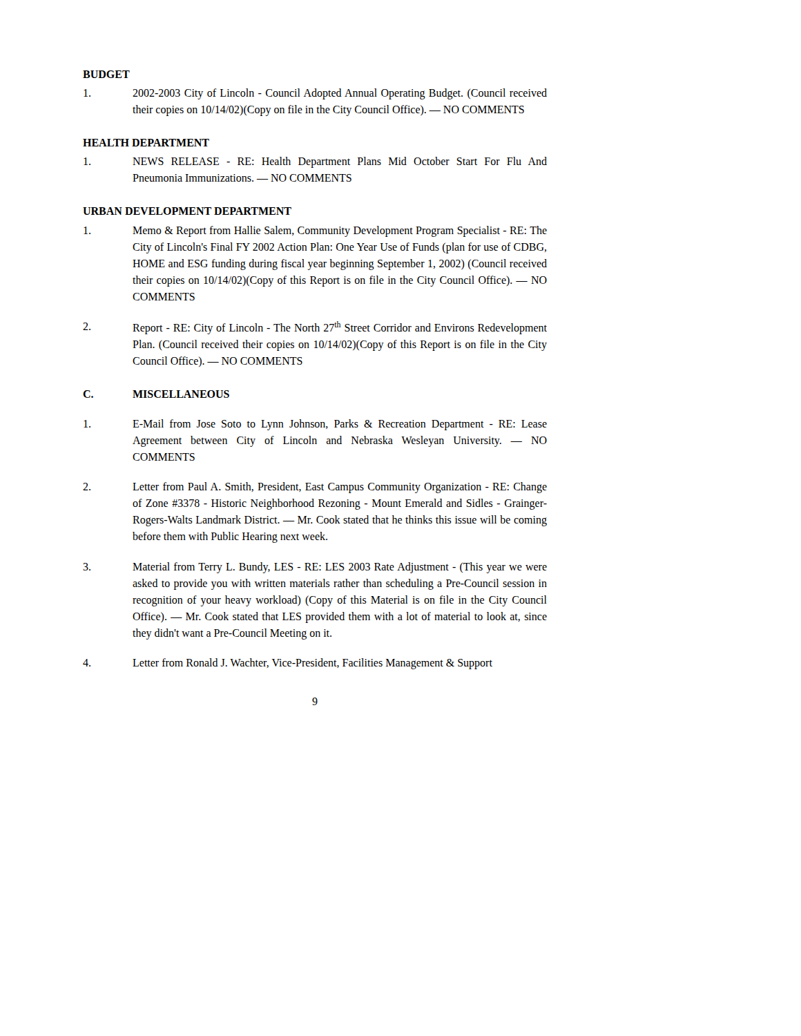Budget
1.
2002-2003 City of Lincoln - Council Adopted Annual Operating Budget. (Council received their copies on 10/14/02)(Copy on file in the City Council Office). — NO COMMENTS
Health Department
1.
NEWS RELEASE - RE: Health Department Plans Mid October Start For Flu And Pneumonia Immunizations. — NO COMMENTS
Urban Development Department
1.
Memo & Report from Hallie Salem, Community Development Program Specialist - RE: The City of Lincoln's Final FY 2002 Action Plan: One Year Use of Funds (plan for use of CDBG, HOME and ESG funding during fiscal year beginning September 1, 2002) (Council received their copies on 10/14/02)(Copy of this Report is on file in the City Council Office). — NO COMMENTS
2.
Report - RE: City of Lincoln - The North 27th Street Corridor and Environs Redevelopment Plan. (Council received their copies on 10/14/02)(Copy of this Report is on file in the City Council Office). — NO COMMENTS
C.
MISCELLANEOUS
1.
E-Mail from Jose Soto to Lynn Johnson, Parks & Recreation Department - RE: Lease Agreement between City of Lincoln and Nebraska Wesleyan University. — NO COMMENTS
2.
Letter from Paul A. Smith, President, East Campus Community Organization - RE: Change of Zone #3378 - Historic Neighborhood Rezoning - Mount Emerald and Sidles - Grainger-Rogers-Walts Landmark District. — Mr. Cook stated that he thinks this issue will be coming before them with Public Hearing next week.
3.
Material from Terry L. Bundy, LES - RE: LES 2003 Rate Adjustment - (This year we were asked to provide you with written materials rather than scheduling a Pre-Council session in recognition of your heavy workload) (Copy of this Material is on file in the City Council Office). — Mr. Cook stated that LES provided them with a lot of material to look at, since they didn't want a Pre-Council Meeting on it.
4.
Letter from Ronald J. Wachter, Vice-President, Facilities Management & Support
9